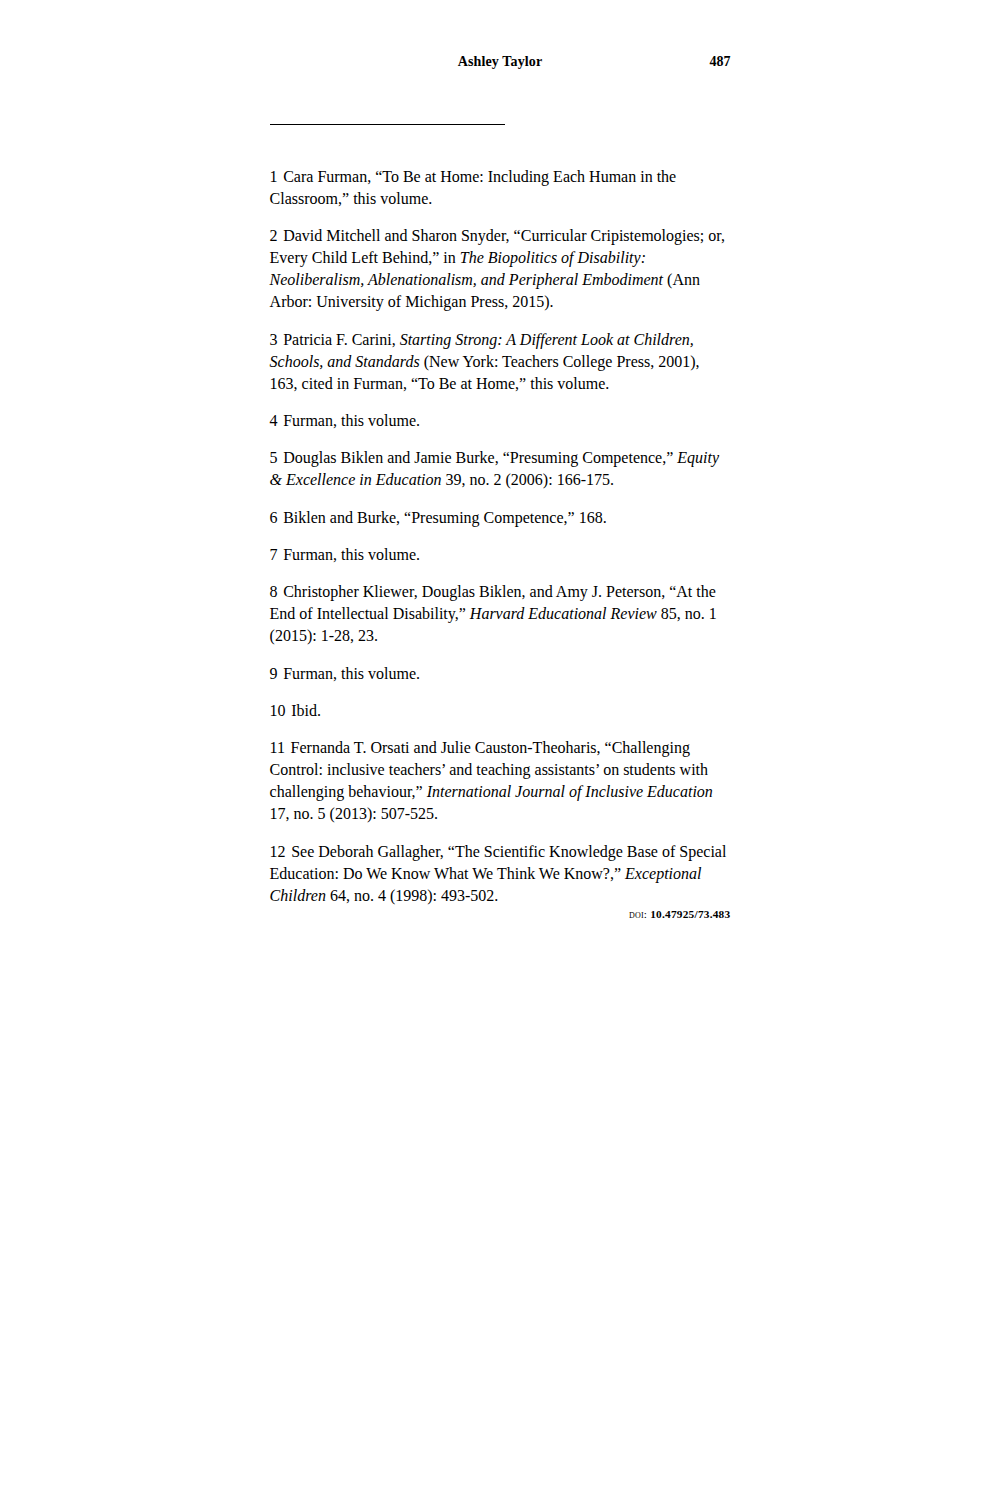Ashley Taylor 487
1 Cara Furman, “To Be at Home: Including Each Human in the Classroom,” this volume.
2 David Mitchell and Sharon Snyder, “Curricular Cripistemologies; or, Every Child Left Behind,” in The Biopolitics of Disability: Neoliberalism, Ablenationalism, and Peripheral Embodiment (Ann Arbor: University of Michigan Press, 2015).
3 Patricia F. Carini, Starting Strong: A Different Look at Children, Schools, and Standards (New York: Teachers College Press, 2001), 163, cited in Furman, “To Be at Home,” this volume.
4 Furman, this volume.
5 Douglas Biklen and Jamie Burke, “Presuming Competence,” Equity & Excellence in Education 39, no. 2 (2006): 166-175.
6 Biklen and Burke, “Presuming Competence,” 168.
7 Furman, this volume.
8 Christopher Kliewer, Douglas Biklen, and Amy J. Peterson, “At the End of Intellectual Disability,” Harvard Educational Review 85, no. 1 (2015): 1-28, 23.
9 Furman, this volume.
10 Ibid.
11 Fernanda T. Orsati and Julie Causton-Theoharis, “Challenging Control: inclusive teachers’ and teaching assistants’ on students with challenging behaviour,” International Journal of Inclusive Education 17, no. 5 (2013): 507-525.
12 See Deborah Gallagher, “The Scientific Knowledge Base of Special Education: Do We Know What We Think We Know?,” Exceptional Children 64, no. 4 (1998): 493-502.
doi: 10.47925/73.483